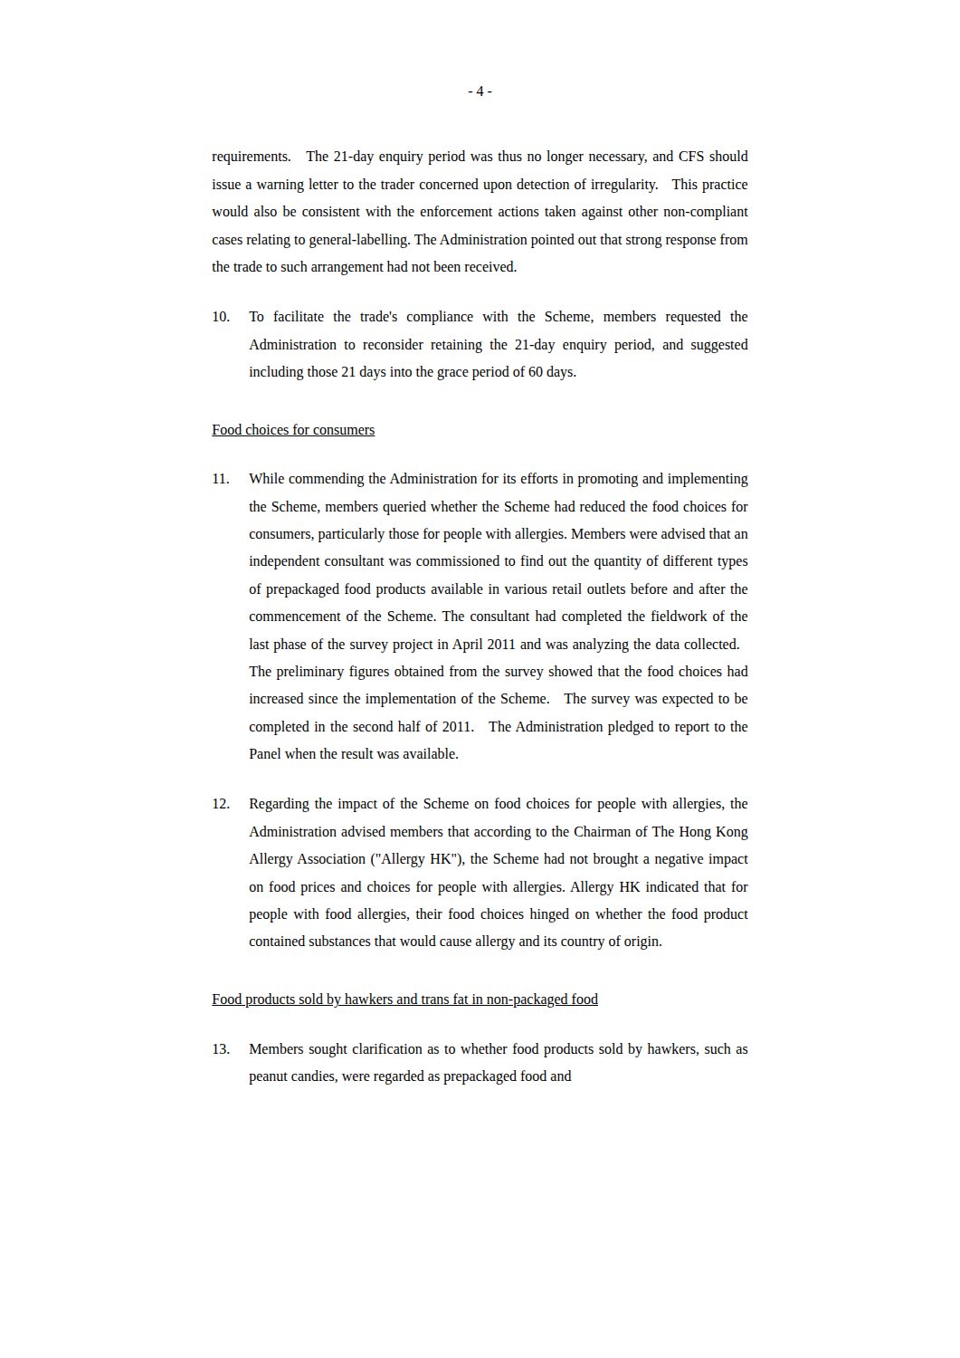- 4 -
requirements. The 21-day enquiry period was thus no longer necessary, and CFS should issue a warning letter to the trader concerned upon detection of irregularity. This practice would also be consistent with the enforcement actions taken against other non-compliant cases relating to general-labelling. The Administration pointed out that strong response from the trade to such arrangement had not been received.
10.
To facilitate the trade's compliance with the Scheme, members requested the Administration to reconsider retaining the 21-day enquiry period, and suggested including those 21 days into the grace period of 60 days.
Food choices for consumers
11.
While commending the Administration for its efforts in promoting and implementing the Scheme, members queried whether the Scheme had reduced the food choices for consumers, particularly those for people with allergies. Members were advised that an independent consultant was commissioned to find out the quantity of different types of prepackaged food products available in various retail outlets before and after the commencement of the Scheme. The consultant had completed the fieldwork of the last phase of the survey project in April 2011 and was analyzing the data collected. The preliminary figures obtained from the survey showed that the food choices had increased since the implementation of the Scheme. The survey was expected to be completed in the second half of 2011. The Administration pledged to report to the Panel when the result was available.
12.
Regarding the impact of the Scheme on food choices for people with allergies, the Administration advised members that according to the Chairman of The Hong Kong Allergy Association ("Allergy HK"), the Scheme had not brought a negative impact on food prices and choices for people with allergies. Allergy HK indicated that for people with food allergies, their food choices hinged on whether the food product contained substances that would cause allergy and its country of origin.
Food products sold by hawkers and trans fat in non-packaged food
13.
Members sought clarification as to whether food products sold by hawkers, such as peanut candies, were regarded as prepackaged food and